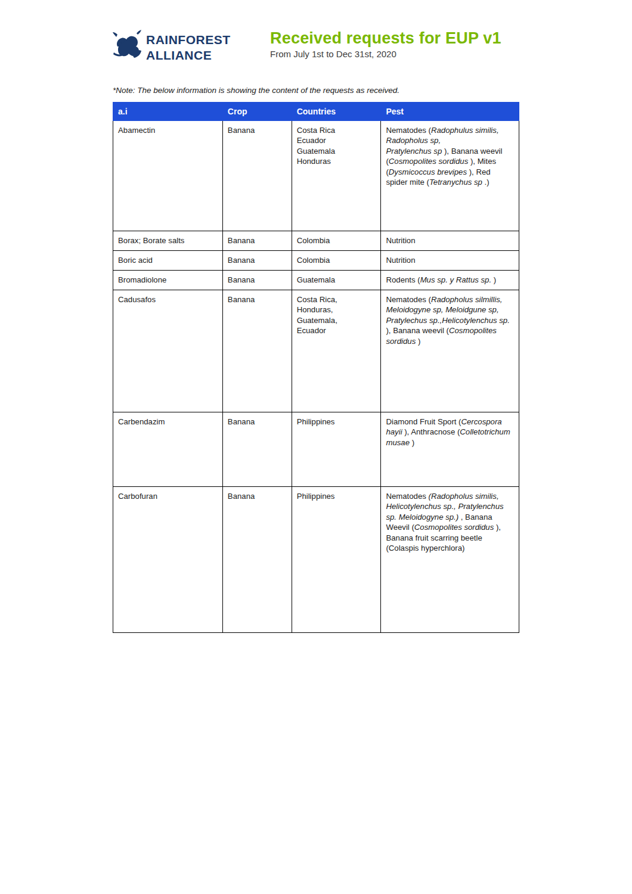RAINFOREST ALLIANCE
Received requests for EUP v1
From July 1st to Dec 31st, 2020
*Note: The below information is showing the content of the requests as received.
| a.i | Crop | Countries | Pest |
| --- | --- | --- | --- |
| Abamectin | Banana | Costa Rica Ecuador Guatemala Honduras | Nematodes ( Radophulus similis, Radopholus sp, Pratylenchus sp ), Banana weevil ( Cosmopolites sordidus ), Mites ( Dysmicoccus brevipes ), Red spider mite ( Tetranychus sp .) |
| Borax; Borate salts | Banana | Colombia | Nutrition |
| Boric acid | Banana | Colombia | Nutrition |
| Bromadiolone | Banana | Guatemala | Rodents ( Mus sp. y Rattus sp. ) |
| Cadusafos | Banana | Costa Rica, Honduras, Guatemala, Ecuador | Nematodes ( Radopholus silmillis, Meloidogyne sp, Meloidgune sp, Pratylechus sp.,Helicotylenchus sp. ), Banana weevil ( Cosmopolites sordidus ) |
| Carbendazim | Banana | Philippines | Diamond Fruit Sport ( Cercospora hayii ), Anthracnose ( Colletotrichum musae ) |
| Carbofuran | Banana | Philippines | Nematodes (Radopholus similis, Helicotylenchus sp., Pratylenchus sp. Meloidogyne sp.) , Banana Weevil ( Cosmopolites sordidus ), Banana fruit scarring beetle (Colaspis hyperchlora) |